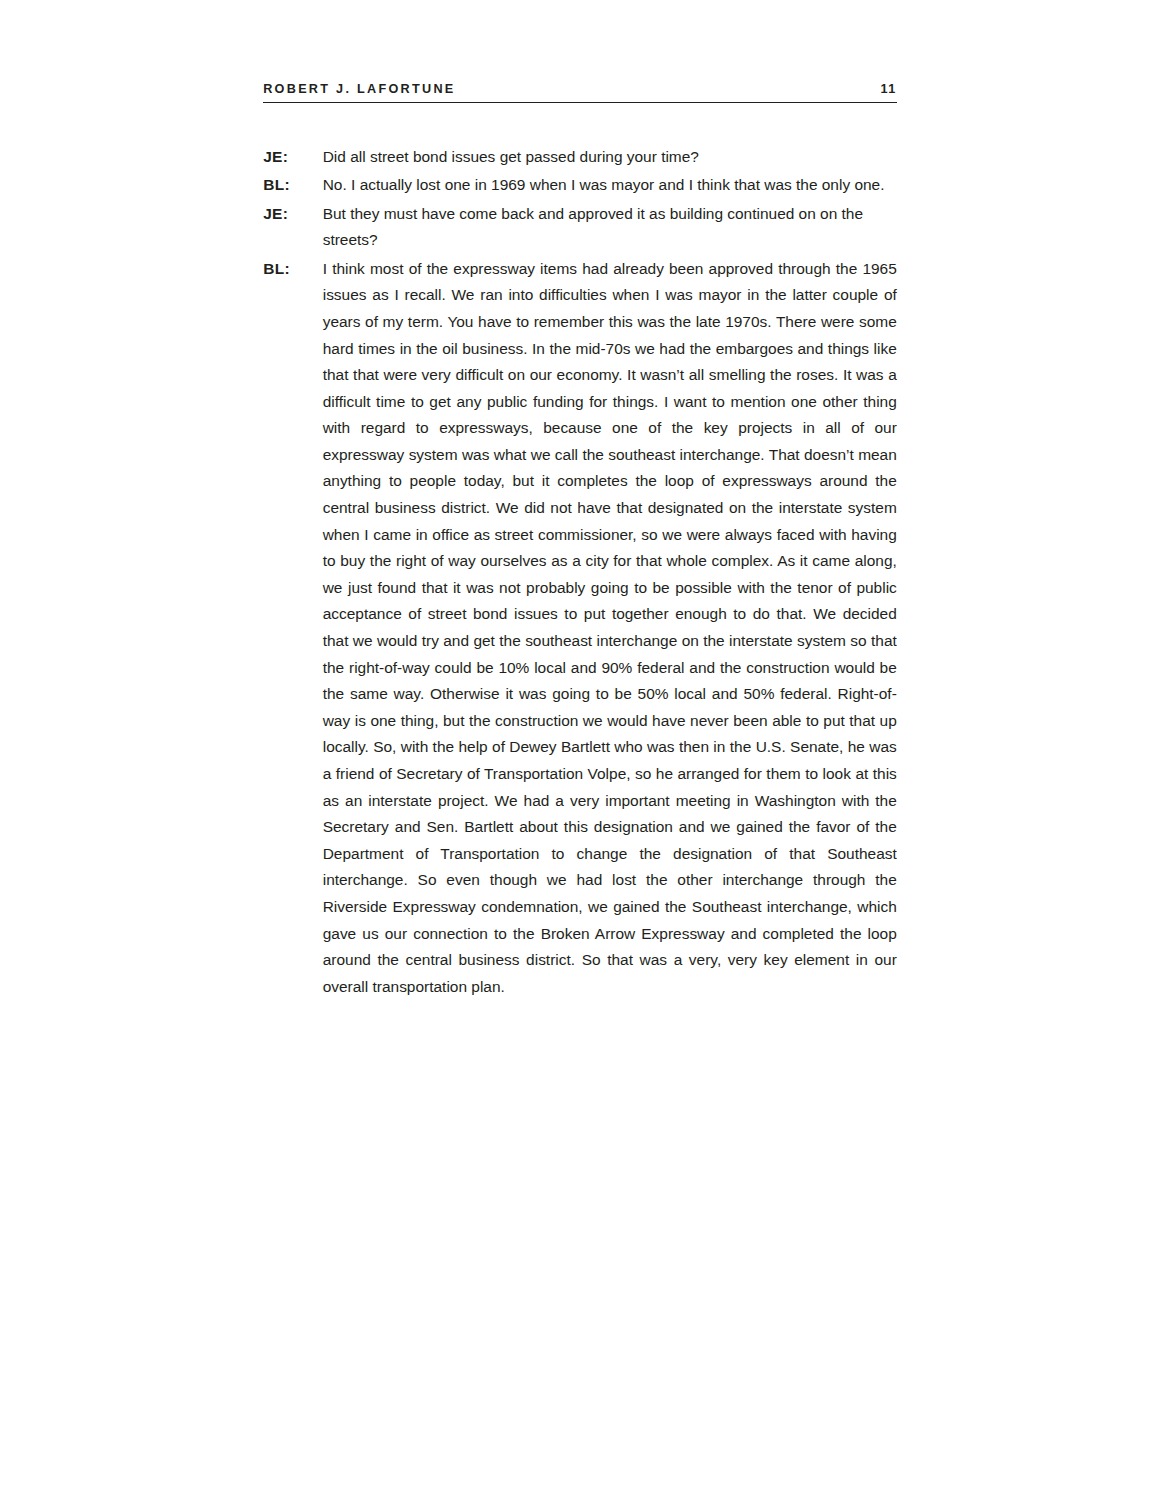Robert J. LaFortune 11
JE:
Did all street bond issues get passed during your time?
BL:
No. I actually lost one in 1969 when I was mayor and I think that was the only one.
JE:
But they must have come back and approved it as building continued on on the streets?
BL:
I think most of the expressway items had already been approved through the 1965 issues as I recall. We ran into difficulties when I was mayor in the latter couple of years of my term. You have to remember this was the late 1970s. There were some hard times in the oil business. In the mid-70s we had the embargoes and things like that that were very difficult on our economy. It wasn’t all smelling the roses. It was a difficult time to get any public funding for things. I want to mention one other thing with regard to expressways, because one of the key projects in all of our expressway system was what we call the southeast interchange. That doesn’t mean anything to people today, but it completes the loop of expressways around the central business district. We did not have that designated on the interstate system when I came in office as street commissioner, so we were always faced with having to buy the right of way ourselves as a city for that whole complex. As it came along, we just found that it was not probably going to be possible with the tenor of public acceptance of street bond issues to put together enough to do that. We decided that we would try and get the southeast interchange on the interstate system so that the right-of-way could be 10% local and 90% federal and the construction would be the same way. Otherwise it was going to be 50% local and 50% federal. Right-of-way is one thing, but the construction we would have never been able to put that up locally. So, with the help of Dewey Bartlett who was then in the U.S. Senate, he was a friend of Secretary of Transportation Volpe, so he arranged for them to look at this as an interstate project. We had a very important meeting in Washington with the Secretary and Sen. Bartlett about this designation and we gained the favor of the Department of Transportation to change the designation of that Southeast interchange. So even though we had lost the other interchange through the Riverside Expressway condemnation, we gained the Southeast interchange, which gave us our connection to the Broken Arrow Expressway and completed the loop around the central business district. So that was a very, very key element in our overall transportation plan.